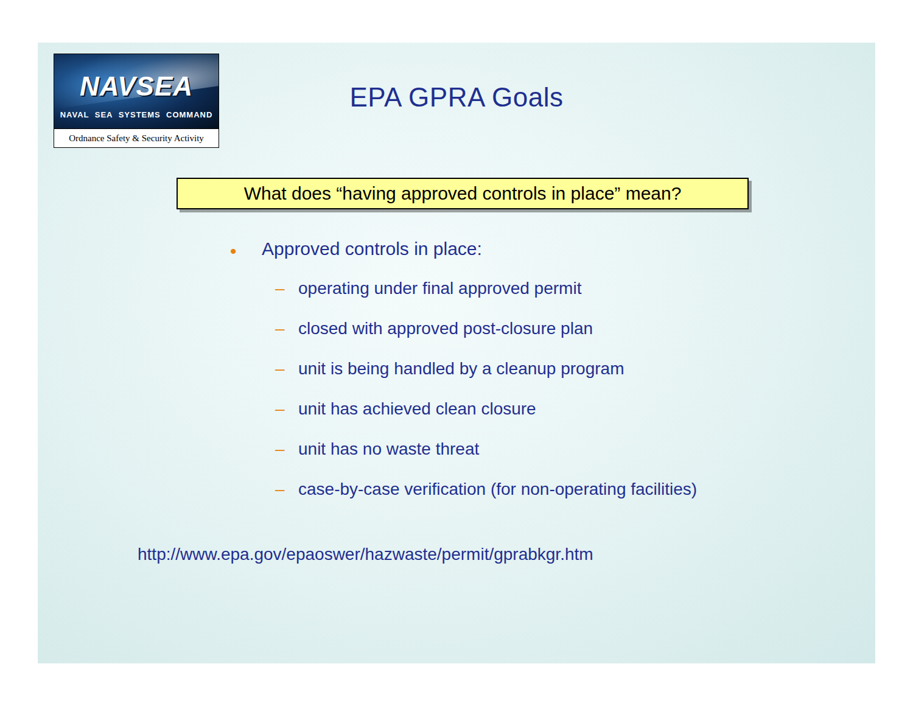NAVSEA
NAVAL SEA SYSTEMS COMMAND
Ordnance Safety & Security Activity
EPA GPRA Goals
What does “having approved controls in place” mean?
• Approved controls in place:
– operating under final approved permit
– closed with approved post-closure plan
– unit is being handled by a cleanup program
– unit has achieved clean closure
– unit has no waste threat
– case-by-case verification (for non-operating facilities)
http://www.epa.gov/epaoswer/hazwaste/permit/gprabkgr.htm